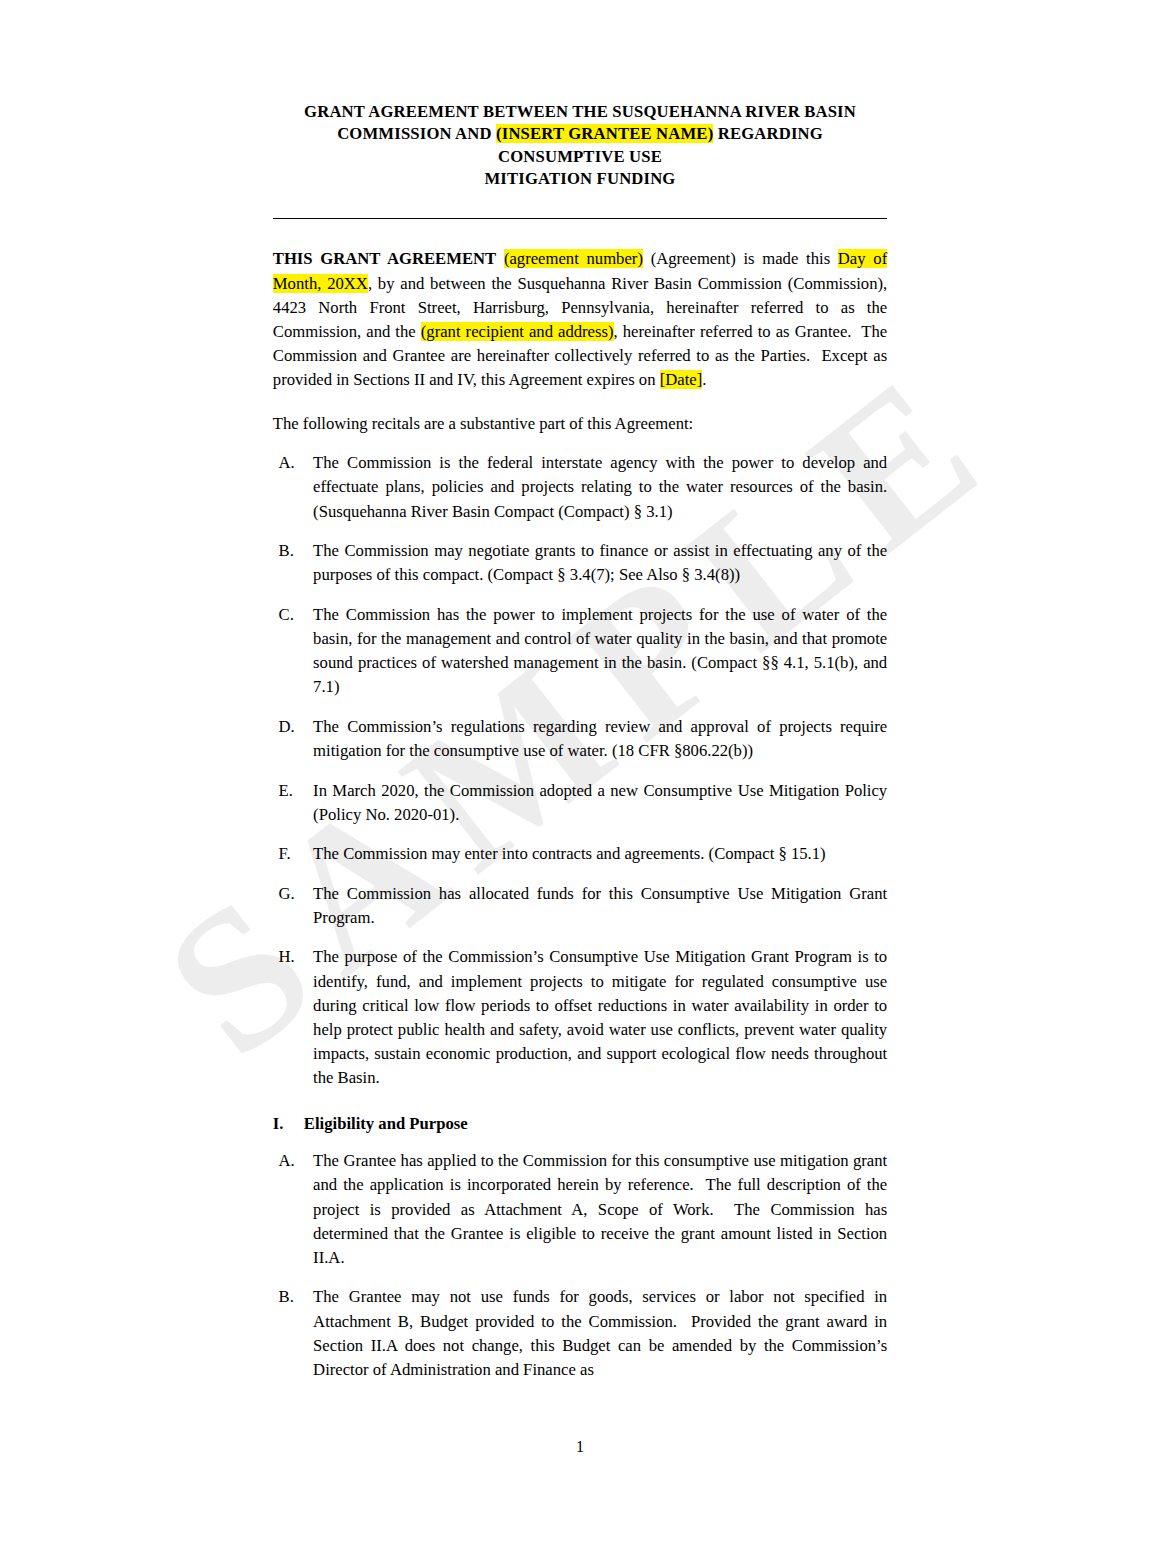SAMPLE
Grant Agreement Between the Susquehanna River Basin
Commission and (insert Grantee name) Regarding Consumptive Use
Mitigation Funding
THIS GRANT AGREEMENT (agreement number) (Agreement) is made this Day of Month, 20XX, by and between the Susquehanna River Basin Commission (Commission), 4423 North Front Street, Harrisburg, Pennsylvania, hereinafter referred to as the Commission, and the (grant recipient and address), hereinafter referred to as Grantee. The Commission and Grantee are hereinafter collectively referred to as the Parties. Except as provided in Sections II and IV, this Agreement expires on [Date].
The following recitals are a substantive part of this Agreement:
The Commission is the federal interstate agency with the power to develop and effectuate plans, policies and projects relating to the water resources of the basin. (Susquehanna River Basin Compact (Compact) § 3.1)
The Commission may negotiate grants to finance or assist in effectuating any of the purposes of this compact. (Compact § 3.4(7); See Also § 3.4(8))
The Commission has the power to implement projects for the use of water of the basin, for the management and control of water quality in the basin, and that promote sound practices of watershed management in the basin. (Compact §§ 4.1, 5.1(b), and 7.1)
The Commission’s regulations regarding review and approval of projects require mitigation for the consumptive use of water. (18 CFR §806.22(b))
In March 2020, the Commission adopted a new Consumptive Use Mitigation Policy (Policy No. 2020-01).
The Commission may enter into contracts and agreements. (Compact § 15.1)
The Commission has allocated funds for this Consumptive Use Mitigation Grant Program.
The purpose of the Commission’s Consumptive Use Mitigation Grant Program is to identify, fund, and implement projects to mitigate for regulated consumptive use during critical low flow periods to offset reductions in water availability in order to help protect public health and safety, avoid water use conflicts, prevent water quality impacts, sustain economic production, and support ecological flow needs throughout the Basin.
I. Eligibility and Purpose
The Grantee has applied to the Commission for this consumptive use mitigation grant and the application is incorporated herein by reference. The full description of the project is provided as Attachment A, Scope of Work. The Commission has determined that the Grantee is eligible to receive the grant amount listed in Section II.A.
The Grantee may not use funds for goods, services or labor not specified in Attachment B, Budget provided to the Commission. Provided the grant award in Section II.A does not change, this Budget can be amended by the Commission’s Director of Administration and Finance as
1